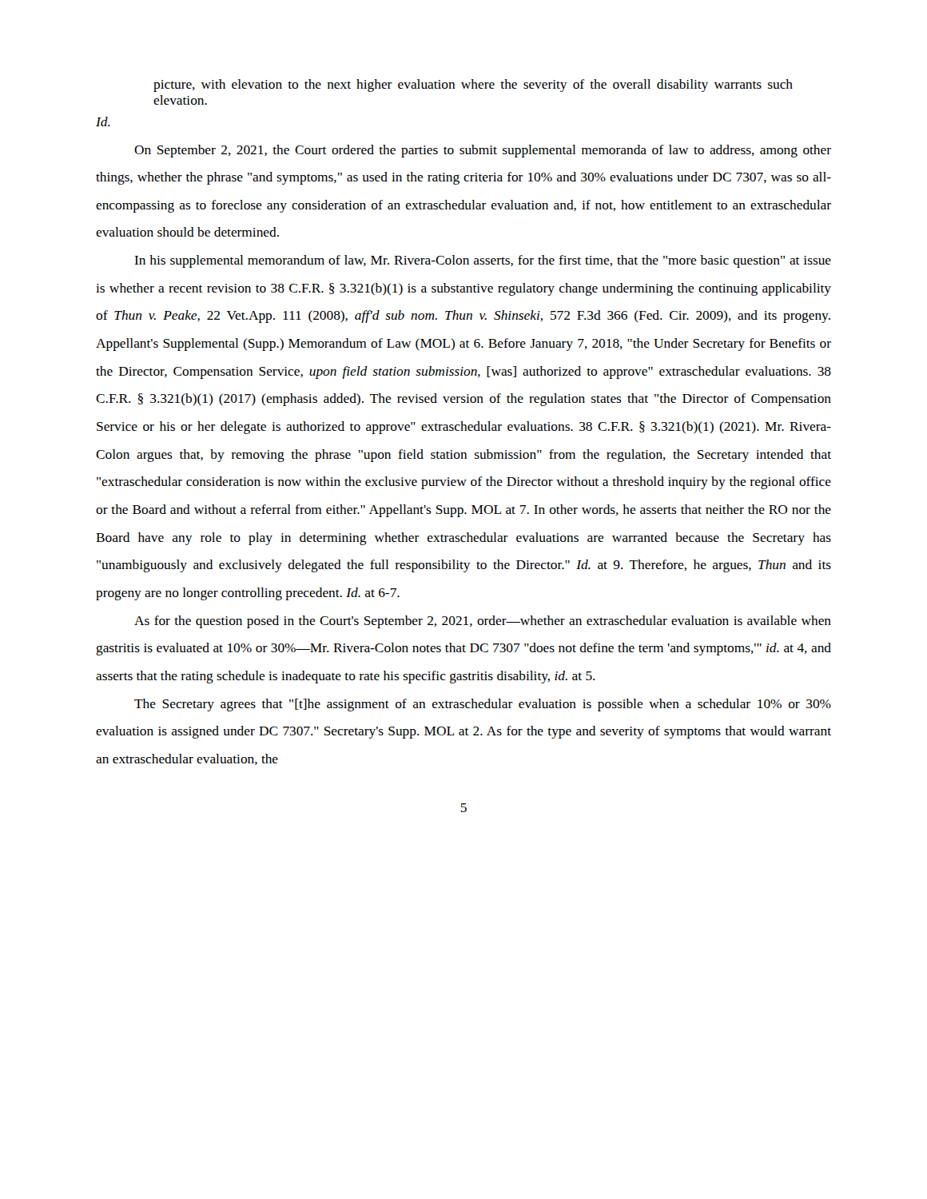picture, with elevation to the next higher evaluation where the severity of the overall disability warrants such elevation.
Id.
On September 2, 2021, the Court ordered the parties to submit supplemental memoranda of law to address, among other things, whether the phrase "and symptoms," as used in the rating criteria for 10% and 30% evaluations under DC 7307, was so all-encompassing as to foreclose any consideration of an extraschedular evaluation and, if not, how entitlement to an extraschedular evaluation should be determined.
In his supplemental memorandum of law, Mr. Rivera-Colon asserts, for the first time, that the "more basic question" at issue is whether a recent revision to 38 C.F.R. § 3.321(b)(1) is a substantive regulatory change undermining the continuing applicability of Thun v. Peake, 22 Vet.App. 111 (2008), aff'd sub nom. Thun v. Shinseki, 572 F.3d 366 (Fed. Cir. 2009), and its progeny. Appellant's Supplemental (Supp.) Memorandum of Law (MOL) at 6. Before January 7, 2018, "the Under Secretary for Benefits or the Director, Compensation Service, upon field station submission, [was] authorized to approve" extraschedular evaluations. 38 C.F.R. § 3.321(b)(1) (2017) (emphasis added). The revised version of the regulation states that "the Director of Compensation Service or his or her delegate is authorized to approve" extraschedular evaluations. 38 C.F.R. § 3.321(b)(1) (2021). Mr. Rivera-Colon argues that, by removing the phrase "upon field station submission" from the regulation, the Secretary intended that "extraschedular consideration is now within the exclusive purview of the Director without a threshold inquiry by the regional office or the Board and without a referral from either." Appellant's Supp. MOL at 7. In other words, he asserts that neither the RO nor the Board have any role to play in determining whether extraschedular evaluations are warranted because the Secretary has "unambiguously and exclusively delegated the full responsibility to the Director." Id. at 9. Therefore, he argues, Thun and its progeny are no longer controlling precedent. Id. at 6-7.
As for the question posed in the Court's September 2, 2021, order—whether an extraschedular evaluation is available when gastritis is evaluated at 10% or 30%—Mr. Rivera-Colon notes that DC 7307 "does not define the term 'and symptoms,'" id. at 4, and asserts that the rating schedule is inadequate to rate his specific gastritis disability, id. at 5.
The Secretary agrees that "[t]he assignment of an extraschedular evaluation is possible when a schedular 10% or 30% evaluation is assigned under DC 7307." Secretary's Supp. MOL at 2. As for the type and severity of symptoms that would warrant an extraschedular evaluation, the
5